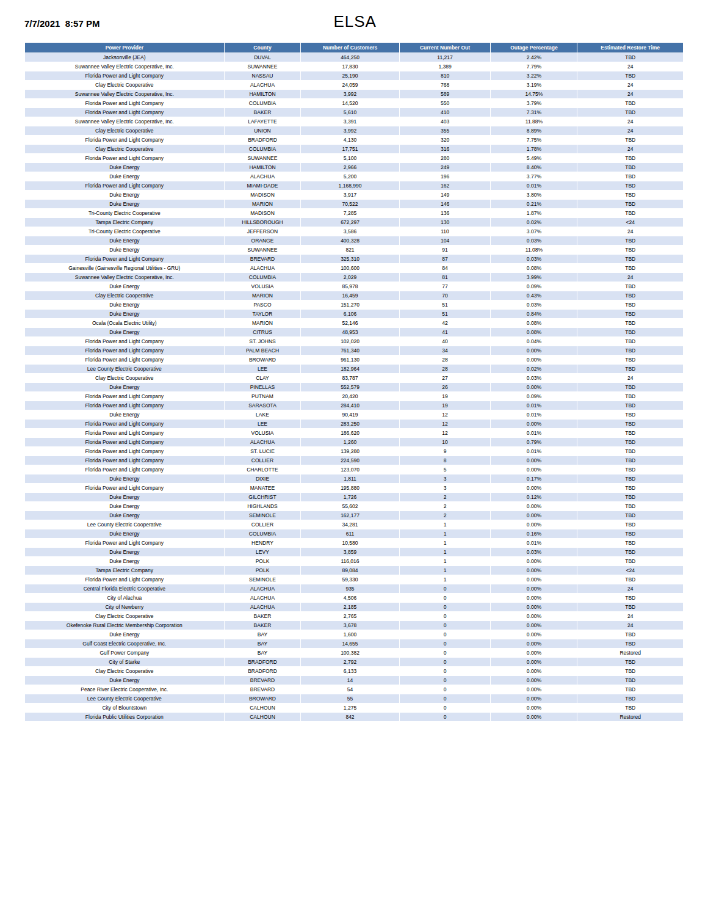7/7/2021 8:57 PM
ELSA
| Power Provider | County | Number of Customers | Current Number Out | Outage Percentage | Estimated Restore Time |
| --- | --- | --- | --- | --- | --- |
| Jacksonville (JEA) | DUVAL | 464,250 | 11,217 | 2.42% | TBD |
| Suwannee Valley Electric Cooperative, Inc. | SUWANNEE | 17,830 | 1,389 | 7.79% | 24 |
| Florida Power and Light Company | NASSAU | 25,190 | 810 | 3.22% | TBD |
| Clay Electric Cooperative | ALACHUA | 24,059 | 768 | 3.19% | 24 |
| Suwannee Valley Electric Cooperative, Inc. | HAMILTON | 3,992 | 589 | 14.75% | 24 |
| Florida Power and Light Company | COLUMBIA | 14,520 | 550 | 3.79% | TBD |
| Florida Power and Light Company | BAKER | 5,610 | 410 | 7.31% | TBD |
| Suwannee Valley Electric Cooperative, Inc. | LAFAYETTE | 3,391 | 403 | 11.88% | 24 |
| Clay Electric Cooperative | UNION | 3,992 | 355 | 8.89% | 24 |
| Florida Power and Light Company | BRADFORD | 4,130 | 320 | 7.75% | TBD |
| Clay Electric Cooperative | COLUMBIA | 17,751 | 316 | 1.78% | 24 |
| Florida Power and Light Company | SUWANNEE | 5,100 | 280 | 5.49% | TBD |
| Duke Energy | HAMILTON | 2,966 | 249 | 8.40% | TBD |
| Duke Energy | ALACHUA | 5,200 | 196 | 3.77% | TBD |
| Florida Power and Light Company | MIAMI-DADE | 1,168,990 | 162 | 0.01% | TBD |
| Duke Energy | MADISON | 3,917 | 149 | 3.80% | TBD |
| Duke Energy | MARION | 70,522 | 146 | 0.21% | TBD |
| Tri-County Electric Cooperative | MADISON | 7,285 | 136 | 1.87% | TBD |
| Tampa Electric Company | HILLSBOROUGH | 672,297 | 130 | 0.02% | <24 |
| Tri-County Electric Cooperative | JEFFERSON | 3,586 | 110 | 3.07% | 24 |
| Duke Energy | ORANGE | 400,328 | 104 | 0.03% | TBD |
| Duke Energy | SUWANNEE | 821 | 91 | 11.08% | TBD |
| Florida Power and Light Company | BREVARD | 325,310 | 87 | 0.03% | TBD |
| Gainesville (Gainesville Regional Utilities - GRU) | ALACHUA | 100,600 | 84 | 0.08% | TBD |
| Suwannee Valley Electric Cooperative, Inc. | COLUMBIA | 2,029 | 81 | 3.99% | 24 |
| Duke Energy | VOLUSIA | 85,978 | 77 | 0.09% | TBD |
| Clay Electric Cooperative | MARION | 16,459 | 70 | 0.43% | TBD |
| Duke Energy | PASCO | 151,270 | 51 | 0.03% | TBD |
| Duke Energy | TAYLOR | 6,106 | 51 | 0.84% | TBD |
| Ocala (Ocala Electric Utility) | MARION | 52,146 | 42 | 0.08% | TBD |
| Duke Energy | CITRUS | 48,953 | 41 | 0.08% | TBD |
| Florida Power and Light Company | ST. JOHNS | 102,020 | 40 | 0.04% | TBD |
| Florida Power and Light Company | PALM BEACH | 761,340 | 34 | 0.00% | TBD |
| Florida Power and Light Company | BROWARD | 961,130 | 28 | 0.00% | TBD |
| Lee County Electric Cooperative | LEE | 182,964 | 28 | 0.02% | TBD |
| Clay Electric Cooperative | CLAY | 83,787 | 27 | 0.03% | 24 |
| Duke Energy | PINELLAS | 552,579 | 26 | 0.00% | TBD |
| Florida Power and Light Company | PUTNAM | 20,420 | 19 | 0.09% | TBD |
| Florida Power and Light Company | SARASOTA | 284,410 | 19 | 0.01% | TBD |
| Duke Energy | LAKE | 90,419 | 12 | 0.01% | TBD |
| Florida Power and Light Company | LEE | 283,250 | 12 | 0.00% | TBD |
| Florida Power and Light Company | VOLUSIA | 186,620 | 12 | 0.01% | TBD |
| Florida Power and Light Company | ALACHUA | 1,260 | 10 | 0.79% | TBD |
| Florida Power and Light Company | ST. LUCIE | 139,280 | 9 | 0.01% | TBD |
| Florida Power and Light Company | COLLIER | 224,590 | 8 | 0.00% | TBD |
| Florida Power and Light Company | CHARLOTTE | 123,070 | 5 | 0.00% | TBD |
| Duke Energy | DIXIE | 1,811 | 3 | 0.17% | TBD |
| Florida Power and Light Company | MANATEE | 195,880 | 3 | 0.00% | TBD |
| Duke Energy | GILCHRIST | 1,726 | 2 | 0.12% | TBD |
| Duke Energy | HIGHLANDS | 55,602 | 2 | 0.00% | TBD |
| Duke Energy | SEMINOLE | 162,177 | 2 | 0.00% | TBD |
| Lee County Electric Cooperative | COLLIER | 34,281 | 1 | 0.00% | TBD |
| Duke Energy | COLUMBIA | 611 | 1 | 0.16% | TBD |
| Florida Power and Light Company | HENDRY | 10,580 | 1 | 0.01% | TBD |
| Duke Energy | LEVY | 3,859 | 1 | 0.03% | TBD |
| Duke Energy | POLK | 116,016 | 1 | 0.00% | TBD |
| Tampa Electric Company | POLK | 89,084 | 1 | 0.00% | <24 |
| Florida Power and Light Company | SEMINOLE | 59,330 | 1 | 0.00% | TBD |
| Central Florida Electric Cooperative | ALACHUA | 935 | 0 | 0.00% | 24 |
| City of Alachua | ALACHUA | 4,506 | 0 | 0.00% | TBD |
| City of Newberry | ALACHUA | 2,185 | 0 | 0.00% | TBD |
| Clay Electric Cooperative | BAKER | 2,765 | 0 | 0.00% | 24 |
| Okefenoke Rural Electric Membership Corporation | BAKER | 3,678 | 0 | 0.00% | 24 |
| Duke Energy | BAY | 1,600 | 0 | 0.00% | TBD |
| Gulf Coast Electric Cooperative, Inc. | BAY | 14,655 | 0 | 0.00% | TBD |
| Gulf Power Company | BAY | 100,382 | 0 | 0.00% | Restored |
| City of Starke | BRADFORD | 2,792 | 0 | 0.00% | TBD |
| Clay Electric Cooperative | BRADFORD | 6,133 | 0 | 0.00% | TBD |
| Duke Energy | BREVARD | 14 | 0 | 0.00% | TBD |
| Peace River Electric Cooperative, Inc. | BREVARD | 54 | 0 | 0.00% | TBD |
| Lee County Electric Cooperative | BROWARD | 55 | 0 | 0.00% | TBD |
| City of Blountstown | CALHOUN | 1,275 | 0 | 0.00% | TBD |
| Florida Public Utilities Corporation | CALHOUN | 842 | 0 | 0.00% | Restored |